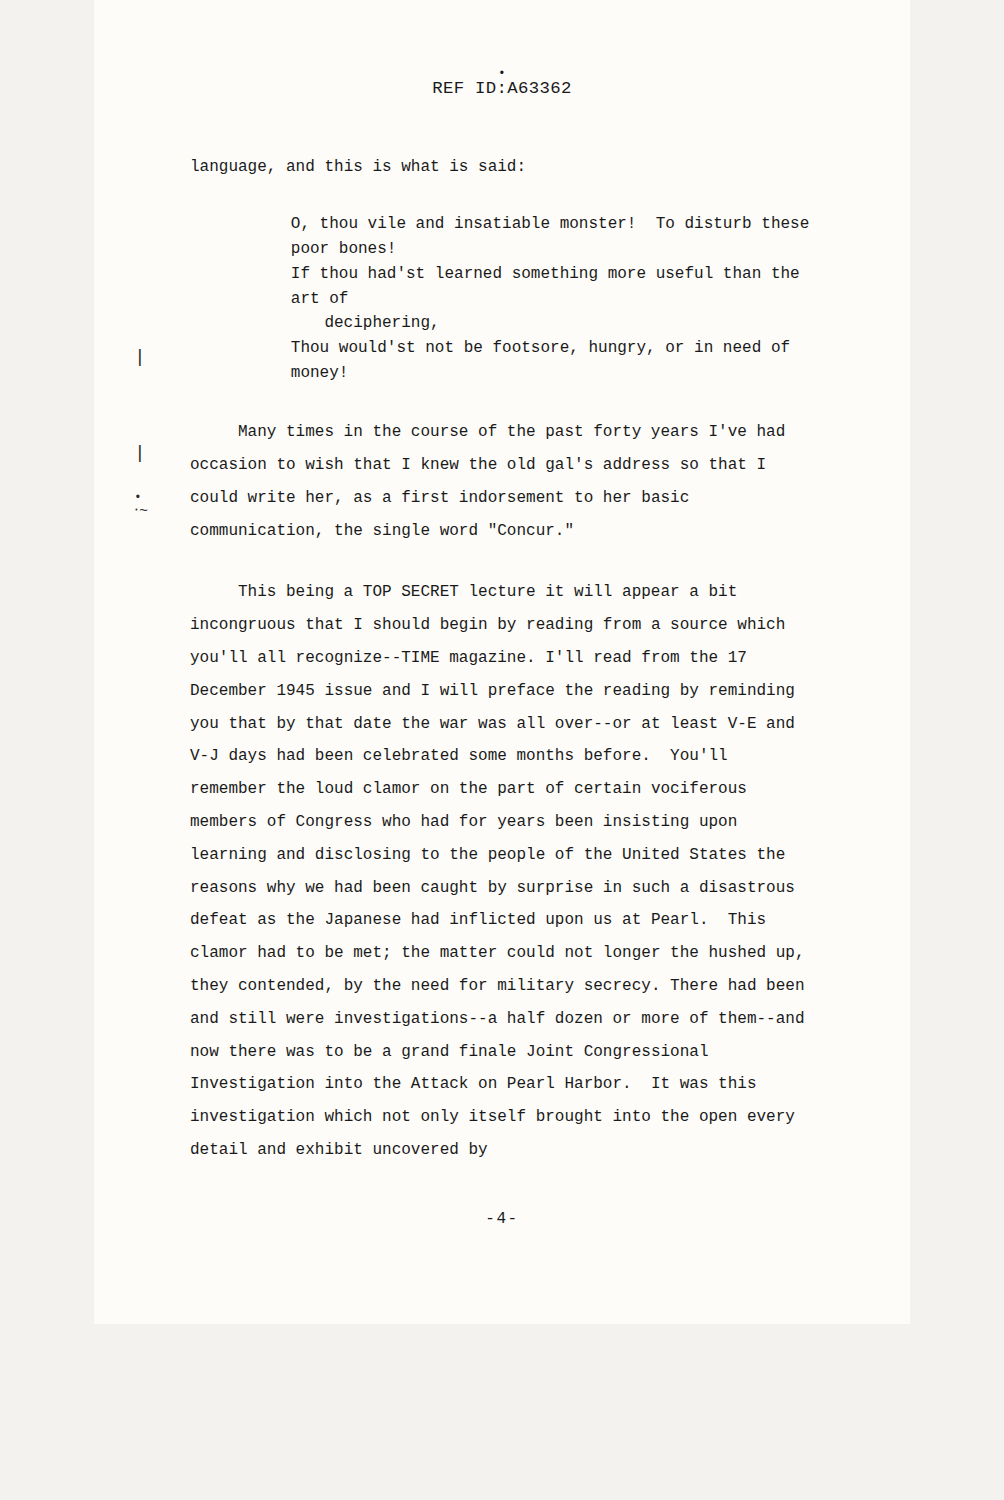•REF ID:A63362
language, and this is what is said:
O, thou vile and insatiable monster! To disturb these poor bones!
If thou had'st learned something more useful than the art of
deciphering, Thou would'st not be footsore, hungry, or in need of money!
Many times in the course of the past forty years I've had occasion to wish that I knew the old gal's address so that I could write her, as a first indorsement to her basic communication, the single word "Concur."
This being a TOP SECRET lecture it will appear a bit incongruous that I should begin by reading from a source which you'll all recognize--TIME magazine. I'll read from the 17 December 1945 issue and I will preface the reading by reminding you that by that date the war was all over--or at least V-E and V-J days had been celebrated some months before. You'll remember the loud clamor on the part of certain vociferous members of Congress who had for years been insisting upon learning and disclosing to the people of the United States the reasons why we had been caught by surprise in such a disastrous defeat as the Japanese had inflicted upon us at Pearl. This clamor had to be met; the matter could not longer the hushed up, they contended, by the need for military secrecy. There had been and still were investigations--a half dozen or more of them--and now there was to be a grand finale Joint Congressional Investigation into the Attack on Pearl Harbor. It was this investigation which not only itself brought into the open every detail and exhibit uncovered by
|
|
•‧~
-4-